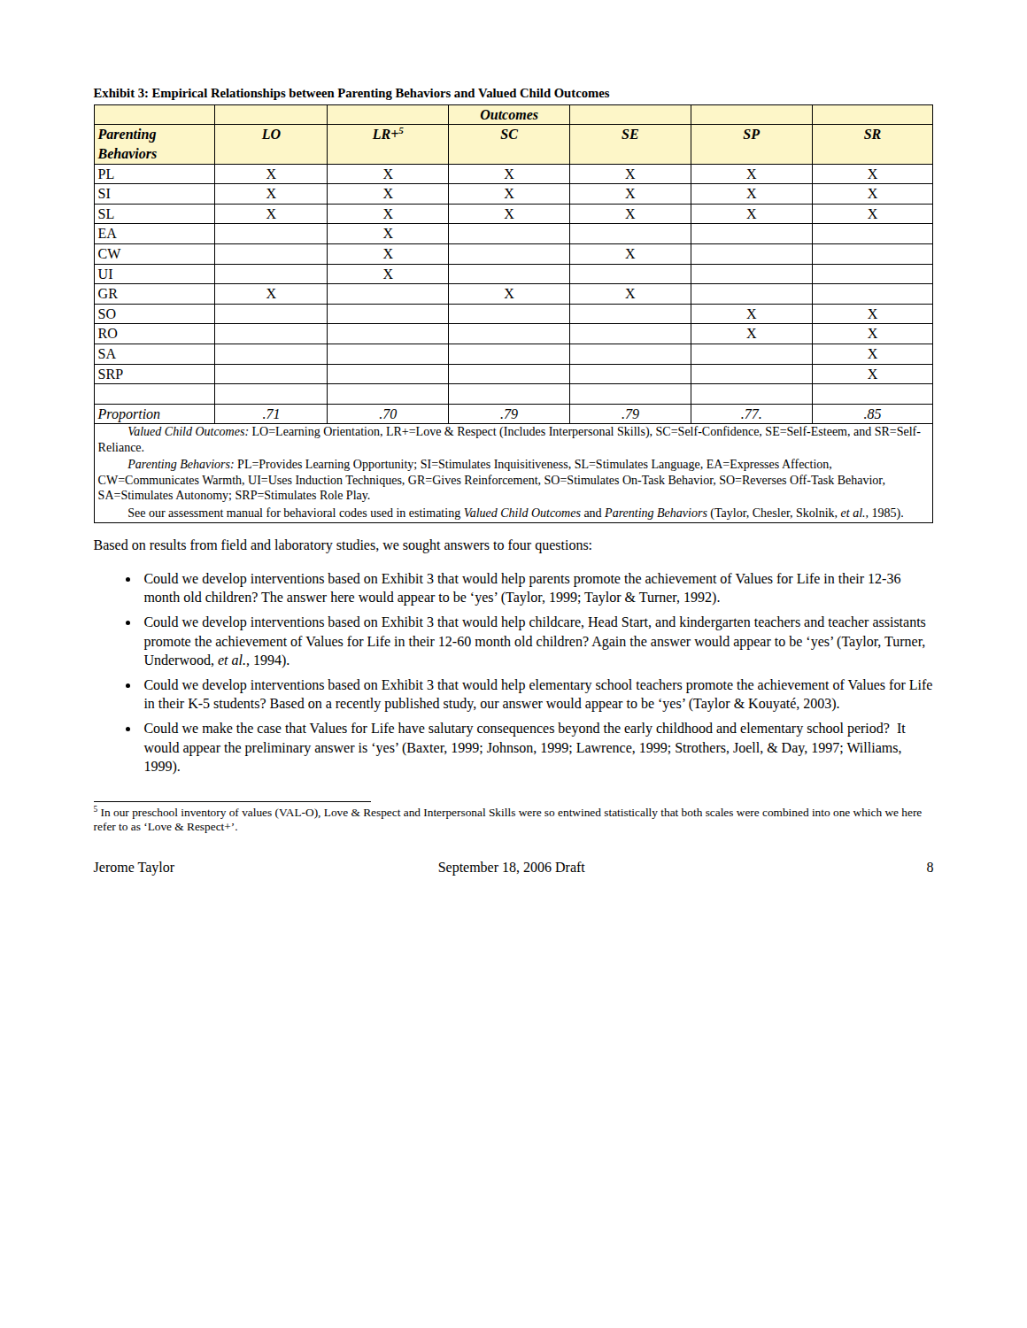Exhibit 3: Empirical Relationships between Parenting Behaviors and Valued Child Outcomes
| | | | Outcomes | | | |
| Parenting Behaviors | LO | LR+ 5 | SC | SE | SP | SR |
| PL | X | X | X | X | X | X |
| SI | X | X | X | X | X | X |
| SL | X | X | X | X | X | X |
| EA | | X | | | | |
| CW | | X | | X | | |
| UI | | X | | | | |
| GR | X | | X | X | | |
| SO | | | | | X | X |
| RO | | | | | X | X |
| SA | | | | | | X |
| SRP | | | | | | X |
| Proportion | .71 | .70 | .79 | .79 | .77. | .85 |
| Valued Child Outcomes: LO=Learning Orientation, LR+=Love & Respect (Includes Interpersonal Skills), SC=Self-Confidence, SE=Self-Esteem, and SR=Self-Reliance. Parenting Behaviors: PL=Provides Learning Opportunity; SI=Stimulates Inquisitiveness, SL=Stimulates Language, EA=Expresses Affection, CW=Communicates Warmth, UI=Uses Induction Techniques, GR=Gives Reinforcement, SO=Stimulates On-Task Behavior, SO=Reverses Off-Task Behavior, SA=Stimulates Autonomy; SRP=Stimulates Role Play. See our assessment manual for behavioral codes used in estimating Valued Child Outcomes and Parenting Behaviors (Taylor, Chesler, Skolnik, et al., 1985). |
Based on results from field and laboratory studies, we sought answers to four questions:
Could we develop interventions based on Exhibit 3 that would help parents promote the achievement of Values for Life in their 12-36 month old children? The answer here would appear to be ‘yes’ (Taylor, 1999; Taylor & Turner, 1992).
Could we develop interventions based on Exhibit 3 that would help childcare, Head Start, and kindergarten teachers and teacher assistants promote the achievement of Values for Life in their 12-60 month old children? Again the answer would appear to be ‘yes’ (Taylor, Turner, Underwood, et al., 1994).
Could we develop interventions based on Exhibit 3 that would help elementary school teachers promote the achievement of Values for Life in their K-5 students? Based on a recently published study, our answer would appear to be ‘yes’ (Taylor & Kouyaté, 2003).
Could we make the case that Values for Life have salutary consequences beyond the early childhood and elementary school period? It would appear the preliminary answer is ‘yes’ (Baxter, 1999; Johnson, 1999; Lawrence, 1999; Strothers, Joell, & Day, 1997; Williams, 1999).
5 In our preschool inventory of values (VAL-O), Love & Respect and Interpersonal Skills were so entwined statistically that both scales were combined into one which we here refer to as ‘Love & Respect+’.
Jerome Taylor September 18, 2006 Draft 8